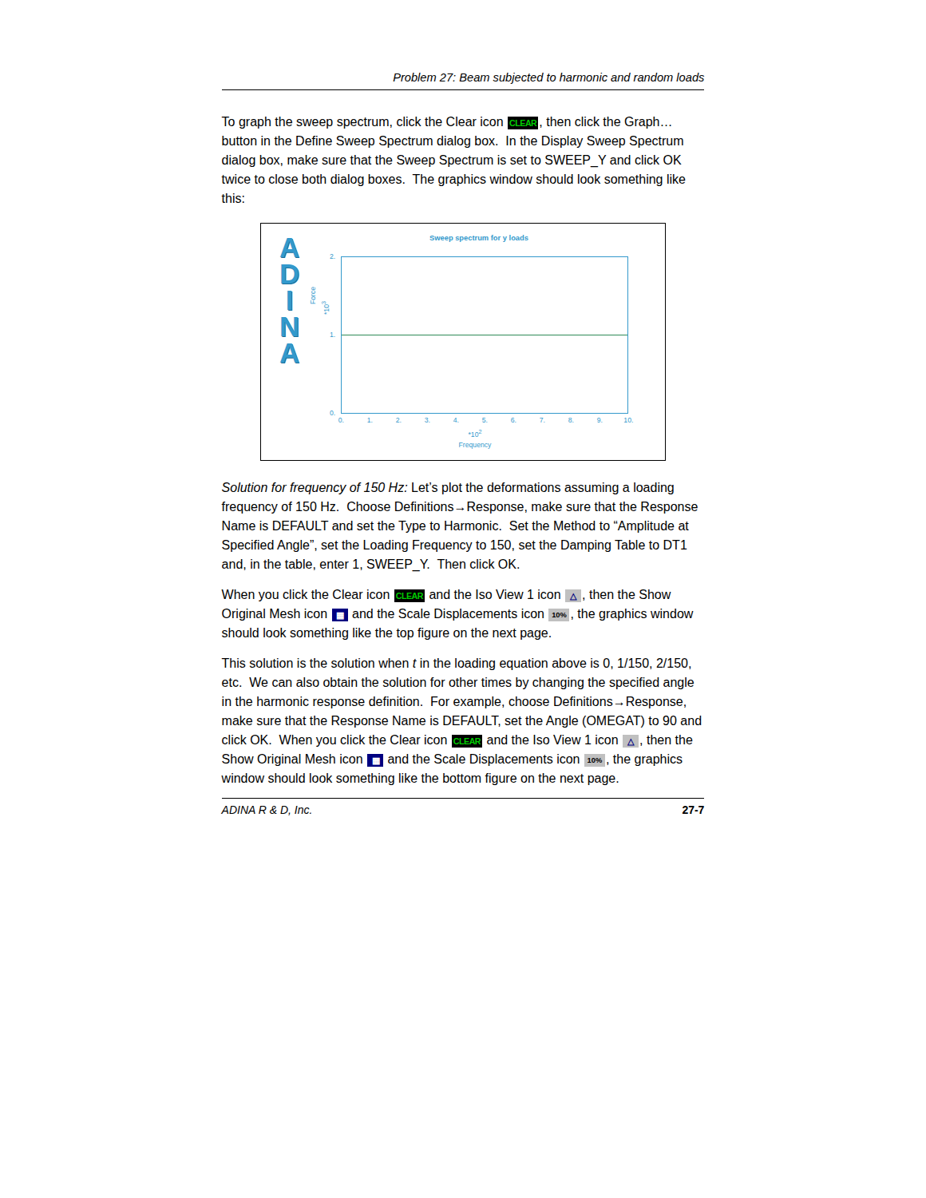Problem 27: Beam subjected to harmonic and random loads
To graph the sweep spectrum, click the Clear icon CLEAR, then click the Graph… button in the Define Sweep Spectrum dialog box. In the Display Sweep Spectrum dialog box, make sure that the Sweep Spectrum is set to SWEEP_Y and click OK twice to close both dialog boxes. The graphics window should look something like this:
ADINA
Sweep spectrum for y loads
2.
1.
0.
Force
*103
0. 1. 2. 3. 4. 5. 6. 7. 8. 9. 10.
*102
Frequency
Solution for frequency of 150 Hz: Let’s plot the deformations assuming a loading frequency of 150 Hz. Choose Definitions→Response, make sure that the Response Name is DEFAULT and set the Type to Harmonic. Set the Method to “Amplitude at Specified Angle”, set the Loading Frequency to 150, set the Damping Table to DT1 and, in the table, enter 1, SWEEP_Y. Then click OK.
When you click the Clear icon CLEAR and the Iso View 1 icon △, then the Show Original Mesh icon ▦ and the Scale Displacements icon 10%, the graphics window should look something like the top figure on the next page.
This solution is the solution when t in the loading equation above is 0, 1/150, 2/150, etc. We can also obtain the solution for other times by changing the specified angle in the harmonic response definition. For example, choose Definitions→Response, make sure that the Response Name is DEFAULT, set the Angle (OMEGAT) to 90 and click OK. When you click the Clear icon CLEAR and the Iso View 1 icon △, then the Show Original Mesh icon ▦ and the Scale Displacements icon 10%, the graphics window should look something like the bottom figure on the next page.
ADINA R & D, Inc. 27-7